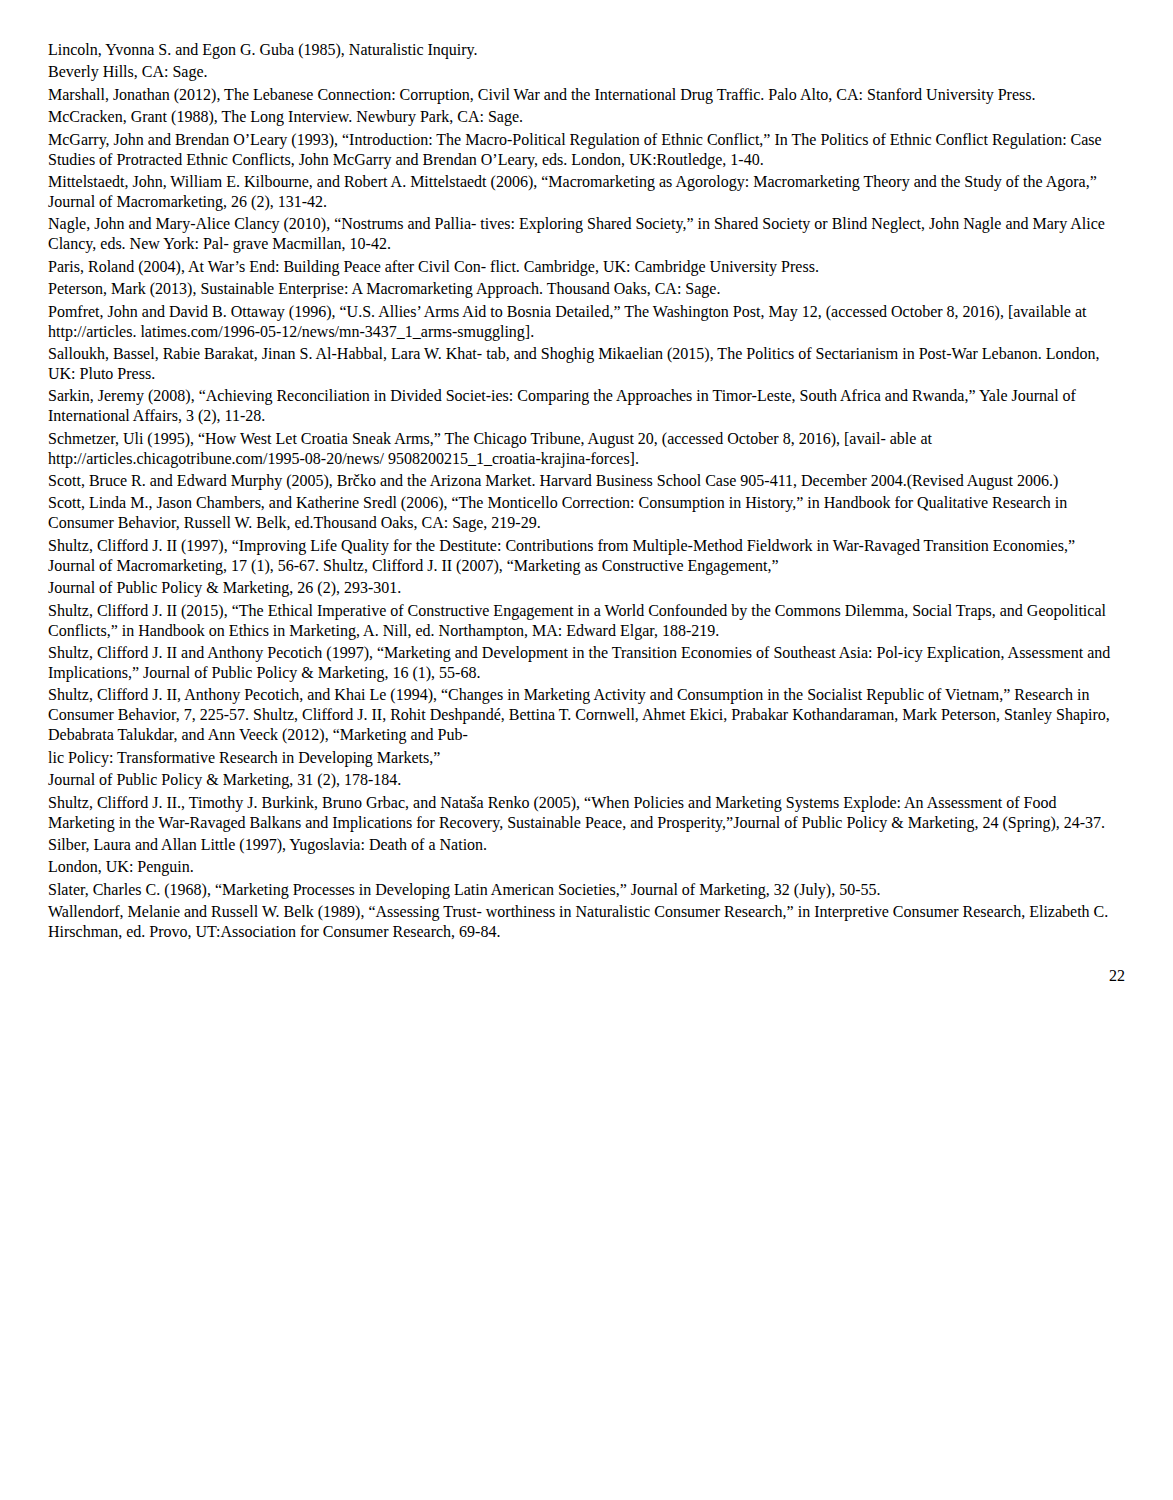Lincoln, Yvonna S. and Egon G. Guba (1985), Naturalistic Inquiry.
Beverly Hills, CA: Sage.
Marshall, Jonathan (2012), The Lebanese Connection: Corruption, Civil War and the International Drug Traffic. Palo Alto, CA: Stanford University Press.
McCracken, Grant (1988), The Long Interview. Newbury Park, CA: Sage.
McGarry, John and Brendan O’Leary (1993), “Introduction: The Macro-Political Regulation of Ethnic Conflict,” In The Politics of Ethnic Conflict Regulation: Case Studies of Protracted Ethnic Conflicts, John McGarry and Brendan O’Leary, eds. London, UK:Routledge, 1-40.
Mittelstaedt, John, William E. Kilbourne, and Robert A. Mittelstaedt (2006), “Macromarketing as Agorology: Macromarketing Theory and the Study of the Agora,” Journal of Macromarketing, 26 (2), 131-42.
Nagle, John and Mary-Alice Clancy (2010), “Nostrums and Pallia- tives: Exploring Shared Society,” in Shared Society or Blind Neglect, John Nagle and Mary Alice Clancy, eds. New York: Pal- grave Macmillan, 10-42.
Paris, Roland (2004), At War’s End: Building Peace after Civil Con- flict. Cambridge, UK: Cambridge University Press.
Peterson, Mark (2013), Sustainable Enterprise: A Macromarketing Approach. Thousand Oaks, CA: Sage.
Pomfret, John and David B. Ottaway (1996), “U.S. Allies’ Arms Aid to Bosnia Detailed,” The Washington Post, May 12, (accessed October 8, 2016), [available at http://articles. latimes.com/1996-05-12/news/mn-3437_1_arms-smuggling].
Salloukh, Bassel, Rabie Barakat, Jinan S. Al-Habbal, Lara W. Khat- tab, and Shoghig Mikaelian (2015), The Politics of Sectarianism in Post-War Lebanon. London, UK: Pluto Press.
Sarkin, Jeremy (2008), “Achieving Reconciliation in Divided Societ-ies: Comparing the Approaches in Timor-Leste, South Africa and Rwanda,” Yale Journal of International Affairs, 3 (2), 11-28.
Schmetzer, Uli (1995), “How West Let Croatia Sneak Arms,” The Chicago Tribune, August 20, (accessed October 8, 2016), [avail- able at http://articles.chicagotribune.com/1995-08-20/news/ 9508200215_1_croatia-krajina-forces].
Scott, Bruce R. and Edward Murphy (2005), Brčko and the Arizona Market. Harvard Business School Case 905-411, December 2004.(Revised August 2006.)
Scott, Linda M., Jason Chambers, and Katherine Sredl (2006), “The Monticello Correction: Consumption in History,” in Handbook for Qualitative Research in Consumer Behavior, Russell W. Belk, ed.Thousand Oaks, CA: Sage, 219-29.
Shultz, Clifford J. II (1997), “Improving Life Quality for the Destitute: Contributions from Multiple-Method Fieldwork in War-Ravaged Transition Economies,” Journal of Macromarketing, 17 (1), 56-67. Shultz, Clifford J. II (2007), “Marketing as Constructive Engagement,”
Journal of Public Policy & Marketing, 26 (2), 293-301.
Shultz, Clifford J. II (2015), “The Ethical Imperative of Constructive Engagement in a World Confounded by the Commons Dilemma, Social Traps, and Geopolitical Conflicts,” in Handbook on Ethics in Marketing, A. Nill, ed. Northampton, MA: Edward Elgar, 188-219.
Shultz, Clifford J. II and Anthony Pecotich (1997), “Marketing and Development in the Transition Economies of Southeast Asia: Pol-icy Explication, Assessment and Implications,” Journal of Public Policy & Marketing, 16 (1), 55-68.
Shultz, Clifford J. II, Anthony Pecotich, and Khai Le (1994), “Changes in Marketing Activity and Consumption in the Socialist Republic of Vietnam,” Research in Consumer Behavior, 7, 225-57. Shultz, Clifford J. II, Rohit Deshpandé, Bettina T. Cornwell, Ahmet Ekici, Prabakar Kothandaraman, Mark Peterson, Stanley Shapiro, Debabrata Talukdar, and Ann Veeck (2012), “Marketing and Pub-
lic Policy: Transformative Research in Developing Markets,”
Journal of Public Policy & Marketing, 31 (2), 178-184.
Shultz, Clifford J. II., Timothy J. Burkink, Bruno Grbac, and Nataša Renko (2005), “When Policies and Marketing Systems Explode: An Assessment of Food Marketing in the War-Ravaged Balkans and Implications for Recovery, Sustainable Peace, and Prosperity,”Journal of Public Policy & Marketing, 24 (Spring), 24-37.
Silber, Laura and Allan Little (1997), Yugoslavia: Death of a Nation.
London, UK: Penguin.
Slater, Charles C. (1968), “Marketing Processes in Developing Latin American Societies,” Journal of Marketing, 32 (July), 50-55.
Wallendorf, Melanie and Russell W. Belk (1989), “Assessing Trust- worthiness in Naturalistic Consumer Research,” in Interpretive Consumer Research, Elizabeth C. Hirschman, ed. Provo, UT:Association for Consumer Research, 69-84.
22